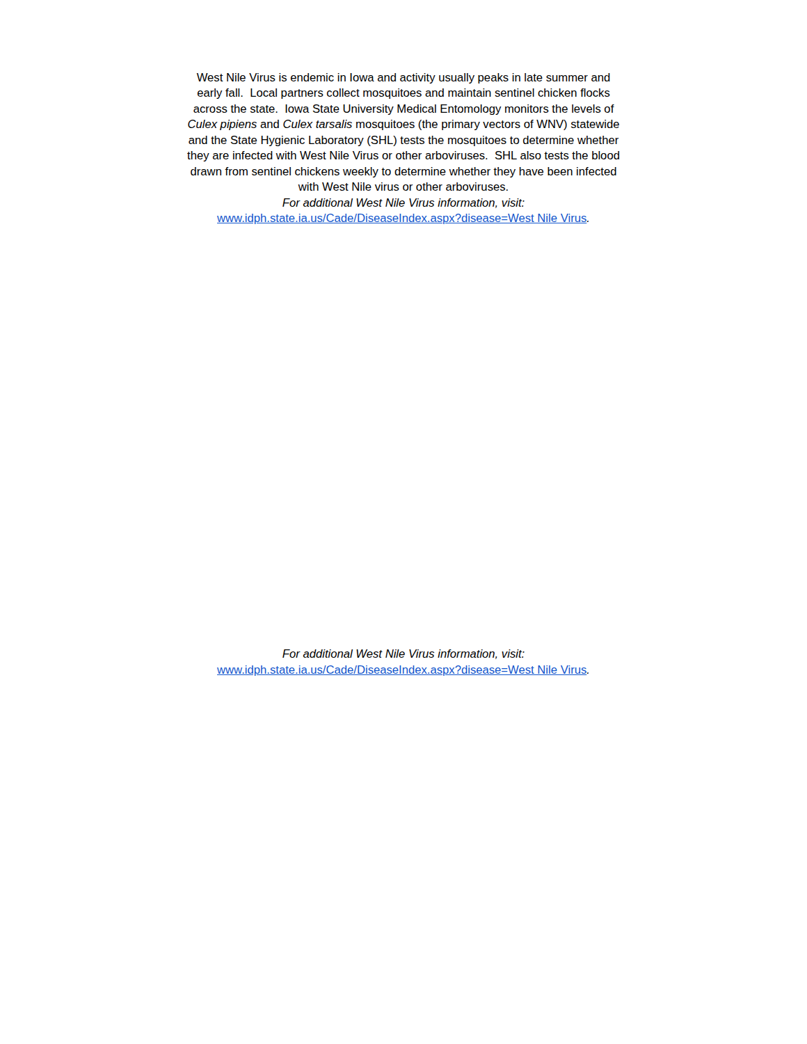West Nile Virus is endemic in Iowa and activity usually peaks in late summer and early fall. Local partners collect mosquitoes and maintain sentinel chicken flocks across the state. Iowa State University Medical Entomology monitors the levels of Culex pipiens and Culex tarsalis mosquitoes (the primary vectors of WNV) statewide and the State Hygienic Laboratory (SHL) tests the mosquitoes to determine whether they are infected with West Nile Virus or other arboviruses. SHL also tests the blood drawn from sentinel chickens weekly to determine whether they have been infected with West Nile virus or other arboviruses.
For additional West Nile Virus information, visit: www.idph.state.ia.us/Cade/DiseaseIndex.aspx?disease=West Nile Virus.
For additional West Nile Virus information, visit: www.idph.state.ia.us/Cade/DiseaseIndex.aspx?disease=West Nile Virus.